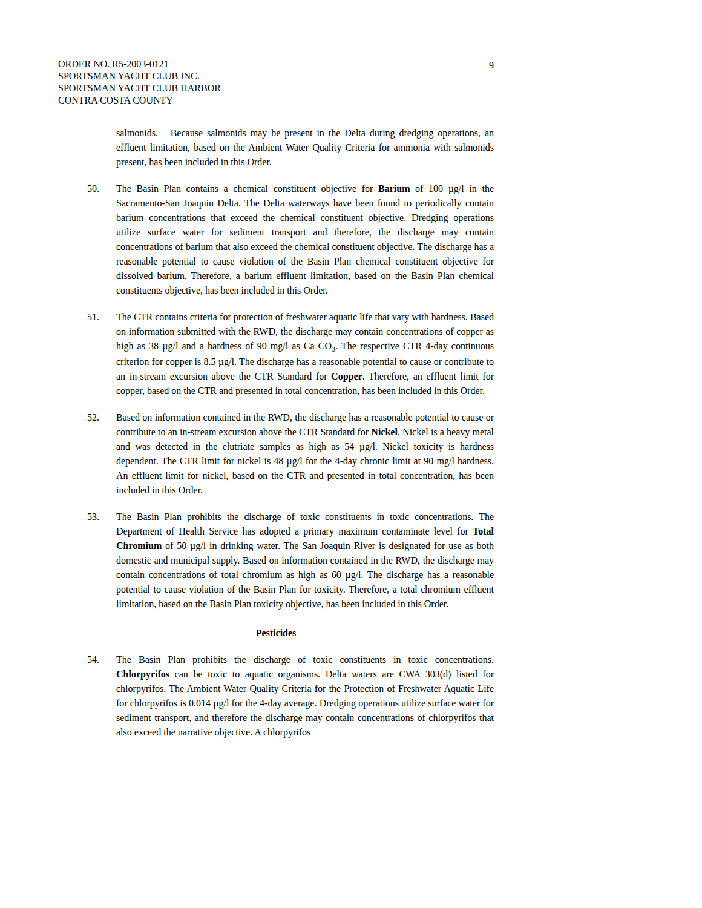9
Order No. R5-2003-0121
Sportsman Yacht Club Inc.
Sportsman Yacht Club Harbor
Contra Costa County
salmonids. Because salmonids may be present in the Delta during dredging operations, an effluent limitation, based on the Ambient Water Quality Criteria for ammonia with salmonids present, has been included in this Order.
50.
The Basin Plan contains a chemical constituent objective for Barium of 100 µg/l in the Sacramento-San Joaquin Delta. The Delta waterways have been found to periodically contain barium concentrations that exceed the chemical constituent objective. Dredging operations utilize surface water for sediment transport and therefore, the discharge may contain concentrations of barium that also exceed the chemical constituent objective. The discharge has a reasonable potential to cause violation of the Basin Plan chemical constituent objective for dissolved barium. Therefore, a barium effluent limitation, based on the Basin Plan chemical constituents objective, has been included in this Order.
51.
The CTR contains criteria for protection of freshwater aquatic life that vary with hardness. Based on information submitted with the RWD, the discharge may contain concentrations of copper as high as 38 µg/l and a hardness of 90 mg/l as Ca CO3. The respective CTR 4-day continuous criterion for copper is 8.5 µg/l. The discharge has a reasonable potential to cause or contribute to an in-stream excursion above the CTR Standard for Copper. Therefore, an effluent limit for copper, based on the CTR and presented in total concentration, has been included in this Order.
52.
Based on information contained in the RWD, the discharge has a reasonable potential to cause or contribute to an in-stream excursion above the CTR Standard for Nickel. Nickel is a heavy metal and was detected in the elutriate samples as high as 54 µg/l. Nickel toxicity is hardness dependent. The CTR limit for nickel is 48 µg/l for the 4-day chronic limit at 90 mg/l hardness. An effluent limit for nickel, based on the CTR and presented in total concentration, has been included in this Order.
53.
The Basin Plan prohibits the discharge of toxic constituents in toxic concentrations. The Department of Health Service has adopted a primary maximum contaminate level for Total Chromium of 50 µg/l in drinking water. The San Joaquin River is designated for use as both domestic and municipal supply. Based on information contained in the RWD, the discharge may contain concentrations of total chromium as high as 60 µg/l. The discharge has a reasonable potential to cause violation of the Basin Plan for toxicity. Therefore, a total chromium effluent limitation, based on the Basin Plan toxicity objective, has been included in this Order.
Pesticides
54.
The Basin Plan prohibits the discharge of toxic constituents in toxic concentrations. Chlorpyrifos can be toxic to aquatic organisms. Delta waters are CWA 303(d) listed for chlorpyrifos. The Ambient Water Quality Criteria for the Protection of Freshwater Aquatic Life for chlorpyrifos is 0.014 µg/l for the 4-day average. Dredging operations utilize surface water for sediment transport, and therefore the discharge may contain concentrations of chlorpyrifos that also exceed the narrative objective. A chlorpyrifos